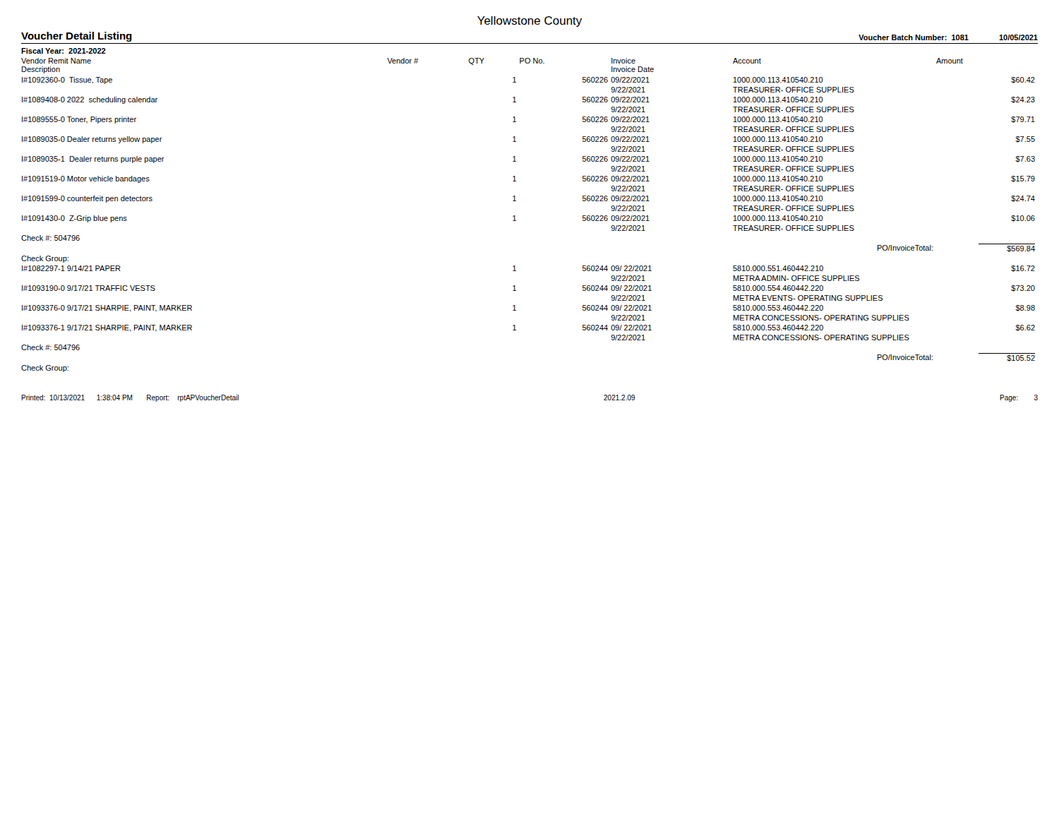Yellowstone County
Voucher Detail Listing
Voucher Batch Number: 1081 10/05/2021
Fiscal Year: 2021-2022
| Vendor Remit Name Description | Vendor # | QTY | PO No. | Invoice Invoice Date | Account | Amount |
| --- | --- | --- | --- | --- | --- | --- |
| I#1092360-0 Tissue, Tape | | 1 | 560226 | 09/22/2021 | 1000.000.113.410540.210 | $60.42 |
| | | | | 9/22/2021 | TREASURER- OFFICE SUPPLIES | |
| I#1089408-0 2022 scheduling calendar | | 1 | 560226 | 09/22/2021 | 1000.000.113.410540.210 | $24.23 |
| | | | | 9/22/2021 | TREASURER- OFFICE SUPPLIES | |
| I#1089555-0 Toner, Pipers printer | | 1 | 560226 | 09/22/2021 | 1000.000.113.410540.210 | $79.71 |
| | | | | 9/22/2021 | TREASURER- OFFICE SUPPLIES | |
| I#1089035-0 Dealer returns yellow paper | | 1 | 560226 | 09/22/2021 | 1000.000.113.410540.210 | $7.55 |
| | | | | 9/22/2021 | TREASURER- OFFICE SUPPLIES | |
| I#1089035-1 Dealer returns purple paper | | 1 | 560226 | 09/22/2021 | 1000.000.113.410540.210 | $7.63 |
| | | | | 9/22/2021 | TREASURER- OFFICE SUPPLIES | |
| I#1091519-0 Motor vehicle bandages | | 1 | 560226 | 09/22/2021 | 1000.000.113.410540.210 | $15.79 |
| | | | | 9/22/2021 | TREASURER- OFFICE SUPPLIES | |
| I#1091599-0 counterfeit pen detectors | | 1 | 560226 | 09/22/2021 | 1000.000.113.410540.210 | $24.74 |
| | | | | 9/22/2021 | TREASURER- OFFICE SUPPLIES | |
| I#1091430-0 Z-Grip blue pens | | 1 | 560226 | 09/22/2021 | 1000.000.113.410540.210 | $10.06 |
| | | | | 9/22/2021 | TREASURER- OFFICE SUPPLIES | |
| Check #: 504796 |
| PO/InvoiceTotal: | $569.84 |
| Check Group: |
| I#1082297-1 9/14/21 PAPER | | 1 | 560244 | 09/ 22/2021 | 5810.000.551.460442.210 | $16.72 |
| | | | | 9/22/2021 | METRA ADMIN- OFFICE SUPPLIES | |
| I#1093190-0 9/17/21 TRAFFIC VESTS | | 1 | 560244 | 09/ 22/2021 | 5810.000.554.460442.220 | $73.20 |
| | | | | 9/22/2021 | METRA EVENTS- OPERATING SUPPLIES | |
| I#1093376-0 9/17/21 SHARPIE, PAINT, MARKER | | 1 | 560244 | 09/ 22/2021 | 5810.000.553.460442.220 | $8.98 |
| | | | | 9/22/2021 | METRA CONCESSIONS- OPERATING SUPPLIES | |
| I#1093376-1 9/17/21 SHARPIE, PAINT, MARKER | | 1 | 560244 | 09/ 22/2021 | 5810.000.553.460442.220 | $6.62 |
| | | | | 9/22/2021 | METRA CONCESSIONS- OPERATING SUPPLIES | |
| Check #: 504796 |
| PO/InvoiceTotal: | $105.52 |
| Check Group: |
Printed: 10/13/2021 1:38:04 PM Report: rptAPVoucherDetail
2021.2.09
Page: 3